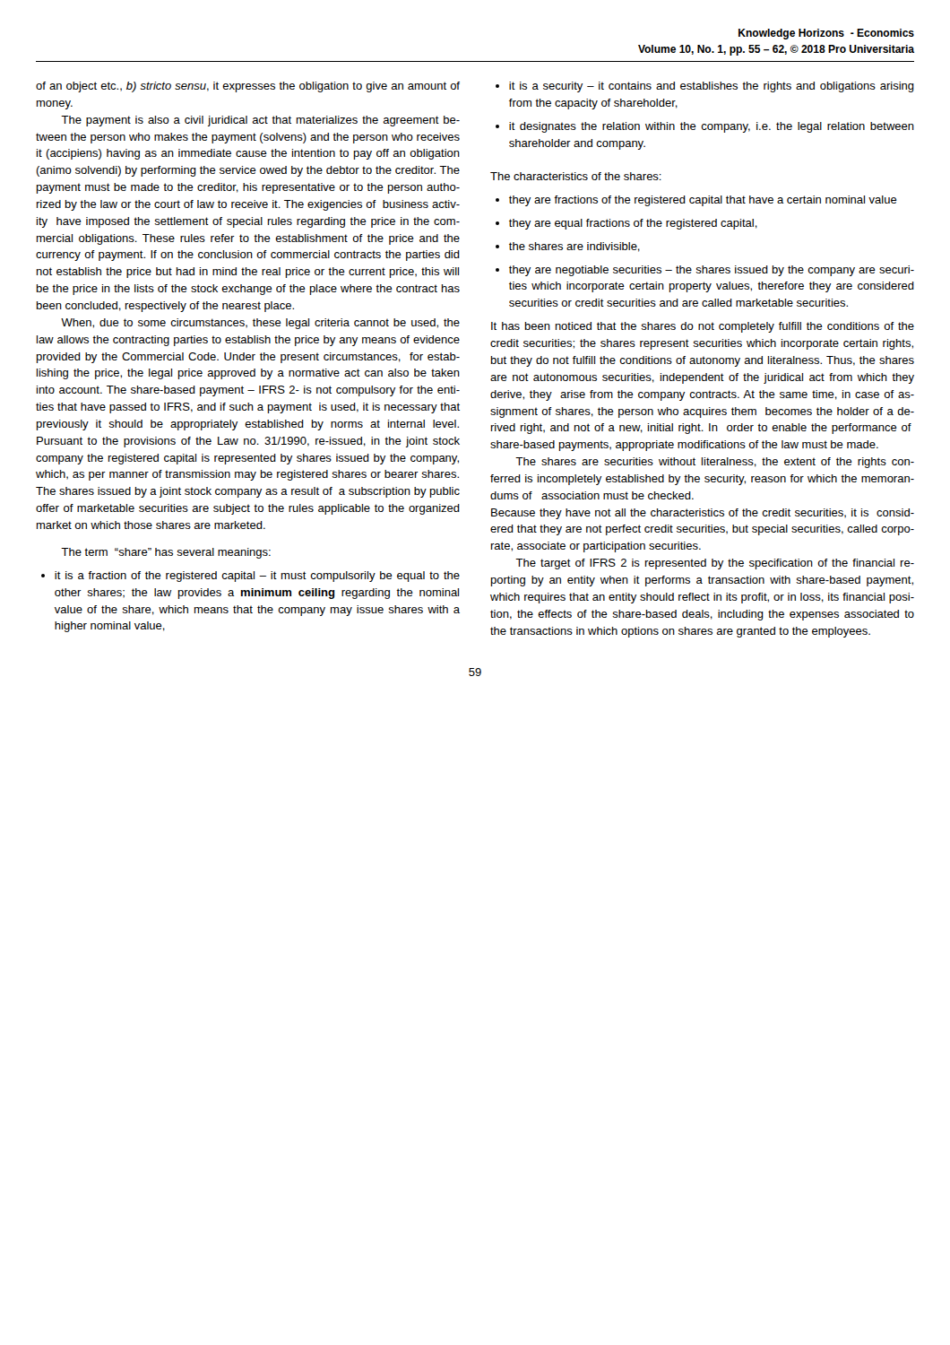Knowledge Horizons - Economics
Volume 10, No. 1, pp. 55 – 62, © 2018 Pro Universitaria
of an object etc., b) stricto sensu, it expresses the obligation to give an amount of money.
The payment is also a civil juridical act that materializes the agreement between the person who makes the payment (solvens) and the person who receives it (accipiens) having as an immediate cause the intention to pay off an obligation (animo solvendi) by performing the service owed by the debtor to the creditor. The payment must be made to the creditor, his representative or to the person authorized by the law or the court of law to receive it. The exigencies of business activity have imposed the settlement of special rules regarding the price in the commercial obligations. These rules refer to the establishment of the price and the currency of payment. If on the conclusion of commercial contracts the parties did not establish the price but had in mind the real price or the current price, this will be the price in the lists of the stock exchange of the place where the contract has been concluded, respectively of the nearest place.
When, due to some circumstances, these legal criteria cannot be used, the law allows the contracting parties to establish the price by any means of evidence provided by the Commercial Code. Under the present circumstances, for establishing the price, the legal price approved by a normative act can also be taken into account. The share-based payment – IFRS 2- is not compulsory for the entities that have passed to IFRS, and if such a payment is used, it is necessary that previously it should be appropriately established by norms at internal level. Pursuant to the provisions of the Law no. 31/1990, re-issued, in the joint stock company the registered capital is represented by shares issued by the company, which, as per manner of transmission may be registered shares or bearer shares. The shares issued by a joint stock company as a result of a subscription by public offer of marketable securities are subject to the rules applicable to the organized market on which those shares are marketed.
The term “share” has several meanings:
it is a fraction of the registered capital – it must compulsorily be equal to the other shares; the law provides a minimum ceiling regarding the nominal value of the share, which means that the company may issue shares with a higher nominal value,
it is a security – it contains and establishes the rights and obligations arising from the capacity of shareholder,
it designates the relation within the company, i.e. the legal relation between shareholder and company.
The characteristics of the shares:
they are fractions of the registered capital that have a certain nominal value
they are equal fractions of the registered capital,
the shares are indivisible,
they are negotiable securities – the shares issued by the company are securities which incorporate certain property values, therefore they are considered securities or credit securities and are called marketable securities.
It has been noticed that the shares do not completely fulfill the conditions of the credit securities; the shares represent securities which incorporate certain rights, but they do not fulfill the conditions of autonomy and literalness. Thus, the shares are not autonomous securities, independent of the juridical act from which they derive, they arise from the company contracts. At the same time, in case of assignment of shares, the person who acquires them becomes the holder of a derived right, and not of a new, initial right. In order to enable the performance of share-based payments, appropriate modifications of the law must be made.
The shares are securities without literalness, the extent of the rights conferred is incompletely established by the security, reason for which the memorandums of association must be checked.
Because they have not all the characteristics of the credit securities, it is considered that they are not perfect credit securities, but special securities, called corporate, associate or participation securities.
The target of IFRS 2 is represented by the specification of the financial reporting by an entity when it performs a transaction with share-based payment, which requires that an entity should reflect in its profit, or in loss, its financial position, the effects of the share-based deals, including the expenses associated to the transactions in which options on shares are granted to the employees.
59